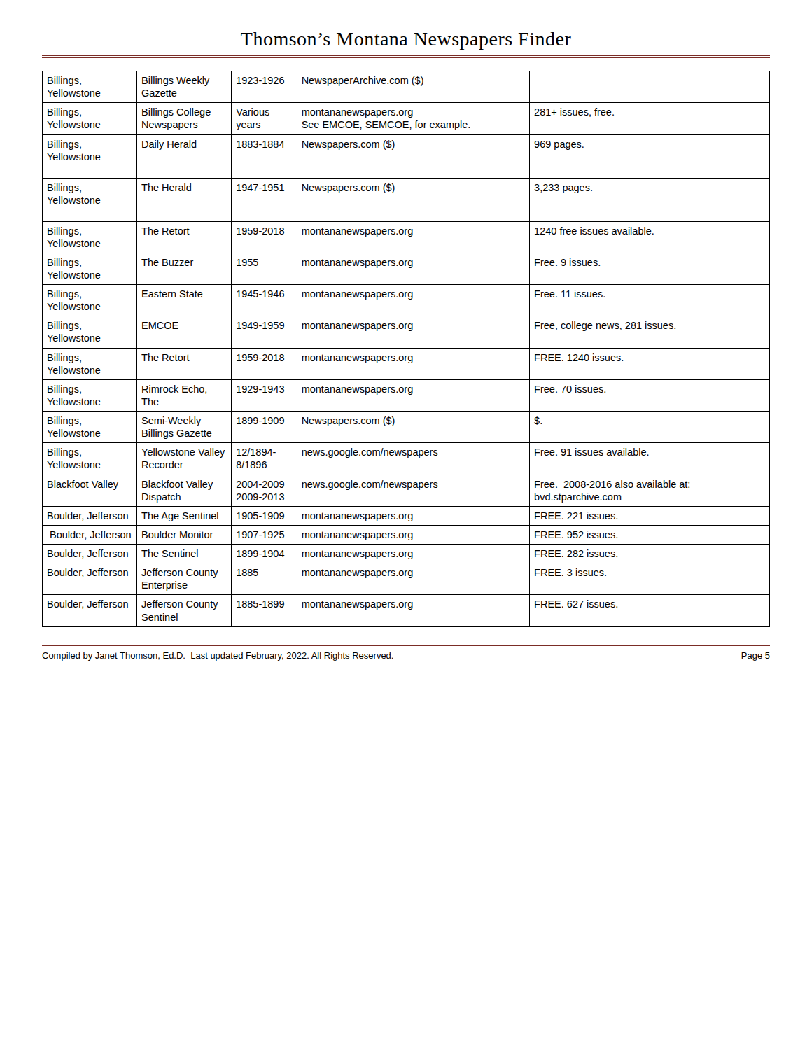Thomson’s Montana Newspapers Finder
| Billings, Yellowstone | Billings Weekly Gazette | 1923-1926 | NewspaperArchive.com ($) | |
| Billings, Yellowstone | Billings College Newspapers | Various years | montananewspapers.org See EMCOE, SEMCOE, for example. | 281+ issues, free. |
| Billings, Yellowstone | Daily Herald | 1883-1884 | Newspapers.com ($) | 969 pages. |
| Billings, Yellowstone | The Herald | 1947-1951 | Newspapers.com ($) | 3,233 pages. |
| Billings, Yellowstone | The Retort | 1959-2018 | montananewspapers.org | 1240 free issues available. |
| Billings, Yellowstone | The Buzzer | 1955 | montananewspapers.org | Free. 9 issues. |
| Billings, Yellowstone | Eastern State | 1945-1946 | montananewspapers.org | Free. 11 issues. |
| Billings, Yellowstone | EMCOE | 1949-1959 | montananewspapers.org | Free, college news, 281 issues. |
| Billings, Yellowstone | The Retort | 1959-2018 | montananewspapers.org | FREE. 1240 issues. |
| Billings, Yellowstone | Rimrock Echo, The | 1929-1943 | montananewspapers.org | Free. 70 issues. |
| Billings, Yellowstone | Semi-Weekly Billings Gazette | 1899-1909 | Newspapers.com ($) | $. |
| Billings, Yellowstone | Yellowstone Valley Recorder | 12/1894-8/1896 | news.google.com/newspapers | Free. 91 issues available. |
| Blackfoot Valley | Blackfoot Valley Dispatch | 2004-2009 2009-2013 | news.google.com/newspapers | Free. 2008-2016 also available at: bvd.stparchive.com |
| Boulder, Jefferson | The Age Sentinel | 1905-1909 | montananewspapers.org | FREE. 221 issues. |
| Boulder, Jefferson | Boulder Monitor | 1907-1925 | montananewspapers.org | FREE. 952 issues. |
| Boulder, Jefferson | The Sentinel | 1899-1904 | montananewspapers.org | FREE. 282 issues. |
| Boulder, Jefferson | Jefferson County Enterprise | 1885 | montananewspapers.org | FREE. 3 issues. |
| Boulder, Jefferson | Jefferson County Sentinel | 1885-1899 | montananewspapers.org | FREE. 627 issues. |
Compiled by Janet Thomson, Ed.D. Last updated February, 2022. All Rights Reserved. Page 5